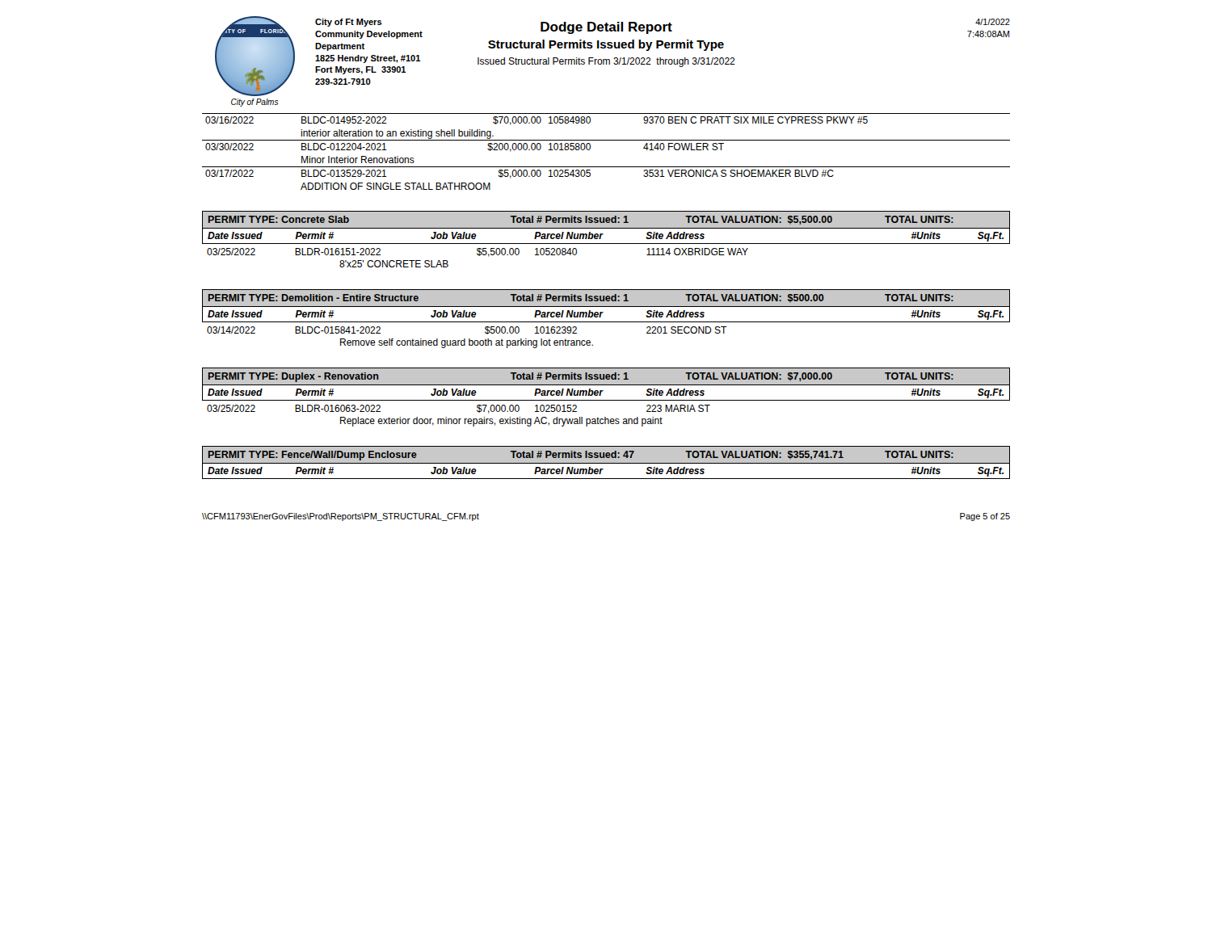CITY OF FLORIDA
🌴
City of Palms
City of Ft Myers
Community Development
Department
1825 Hendry Street, #101
Fort Myers, FL 33901
239-321-7910
4/1/2022
7:48:08AM
Dodge Detail Report
Structural Permits Issued by Permit Type
Issued Structural Permits From 3/1/2022 through 3/31/2022
| 03/16/2022 | BLDC-014952-2022 | $70,000.00 | 10584980 | 9370 BEN C PRATT SIX MILE CYPRESS PKWY #5 |
| | interior alteration to an existing shell building. |
| 03/30/2022 | BLDC-012204-2021 | $200,000.00 | 10185800 | 4140 FOWLER ST |
| | Minor Interior Renovations |
| 03/17/2022 | BLDC-013529-2021 | $5,000.00 | 10254305 | 3531 VERONICA S SHOEMAKER BLVD #C |
| | ADDITION OF SINGLE STALL BATHROOM |
PERMIT TYPE: Concrete Slab Total # Permits Issued: 1 TOTAL VALUATION: $5,500.00 TOTAL UNITS:
Date Issued Permit # Job Value Parcel Number Site Address #Units Sq.Ft.
03/25/2022 BLDR-016151-2022 $5,500.00 10520840 11114 OXBRIDGE WAY
8'x25' CONCRETE SLAB
PERMIT TYPE: Demolition - Entire Structure Total # Permits Issued: 1 TOTAL VALUATION: $500.00 TOTAL UNITS:
Date Issued Permit # Job Value Parcel Number Site Address #Units Sq.Ft.
03/14/2022 BLDC-015841-2022 $500.00 10162392 2201 SECOND ST
Remove self contained guard booth at parking lot entrance.
PERMIT TYPE: Duplex - Renovation Total # Permits Issued: 1 TOTAL VALUATION: $7,000.00 TOTAL UNITS:
Date Issued Permit # Job Value Parcel Number Site Address #Units Sq.Ft.
03/25/2022 BLDR-016063-2022 $7,000.00 10250152 223 MARIA ST
Replace exterior door, minor repairs, existing AC, drywall patches and paint
PERMIT TYPE: Fence/Wall/Dump Enclosure Total # Permits Issued: 47 TOTAL VALUATION: $355,741.71 TOTAL UNITS:
Date Issued Permit # Job Value Parcel Number Site Address #Units Sq.Ft.
\\CFM11793\EnerGovFiles\Prod\Reports\PM_STRUCTURAL_CFM.rpt Page 5 of 25